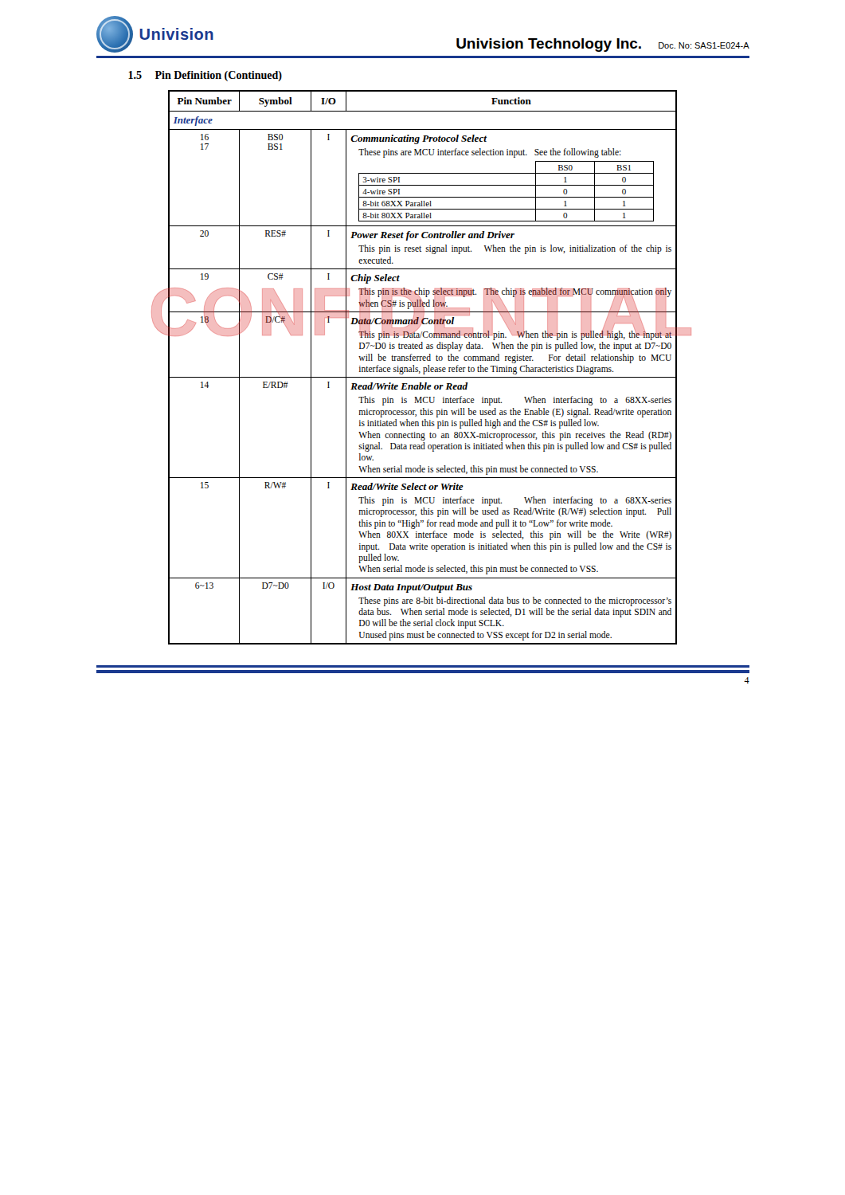Univision
Univision Technology Inc. Doc. No: SAS1-E024-A
1.5 Pin Definition (Continued)
CONFIDENTIAL
| Pin Number | Symbol | I/O | Function |
| --- | --- | --- | --- |
| Interface |
| 16 17 | BS0 BS1 | I | Communicating Protocol Select These pins are MCU interface selection input. See the following table: / / BS0 / BS1 / / 3-wire SPI / 1 / 0 / / 4-wire SPI / 0 / 0 / / 8-bit 68XX Parallel / 1 / 1 / / 8-bit 80XX Parallel / 0 / 1 / |
| 20 | RES# | I | Power Reset for Controller and Driver This pin is reset signal input. When the pin is low, initialization of the chip is executed. |
| 19 | CS# | I | Chip Select This pin is the chip select input. The chip is enabled for MCU communication only when CS# is pulled low. |
| 18 | D/C# | I | Data/Command Control This pin is Data/Command control pin. When the pin is pulled high, the input at D7~D0 is treated as display data. When the pin is pulled low, the input at D7~D0 will be transferred to the command register. For detail relationship to MCU interface signals, please refer to the Timing Characteristics Diagrams. |
| 14 | E/RD# | I | Read/Write Enable or Read This pin is MCU interface input. When interfacing to a 68XX-series microprocessor, this pin will be used as the Enable (E) signal. Read/write operation is initiated when this pin is pulled high and the CS# is pulled low. When connecting to an 80XX-microprocessor, this pin receives the Read (RD#) signal. Data read operation is initiated when this pin is pulled low and CS# is pulled low. When serial mode is selected, this pin must be connected to VSS. |
| 15 | R/W# | I | Read/Write Select or Write This pin is MCU interface input. When interfacing to a 68XX-series microprocessor, this pin will be used as Read/Write (R/W#) selection input. Pull this pin to “High” for read mode and pull it to “Low” for write mode. When 80XX interface mode is selected, this pin will be the Write (WR#) input. Data write operation is initiated when this pin is pulled low and the CS# is pulled low. When serial mode is selected, this pin must be connected to VSS. |
| 6~13 | D7~D0 | I/O | Host Data Input/Output Bus These pins are 8-bit bi-directional data bus to be connected to the microprocessor’s data bus. When serial mode is selected, D1 will be the serial data input SDIN and D0 will be the serial clock input SCLK. Unused pins must be connected to VSS except for D2 in serial mode. |
4